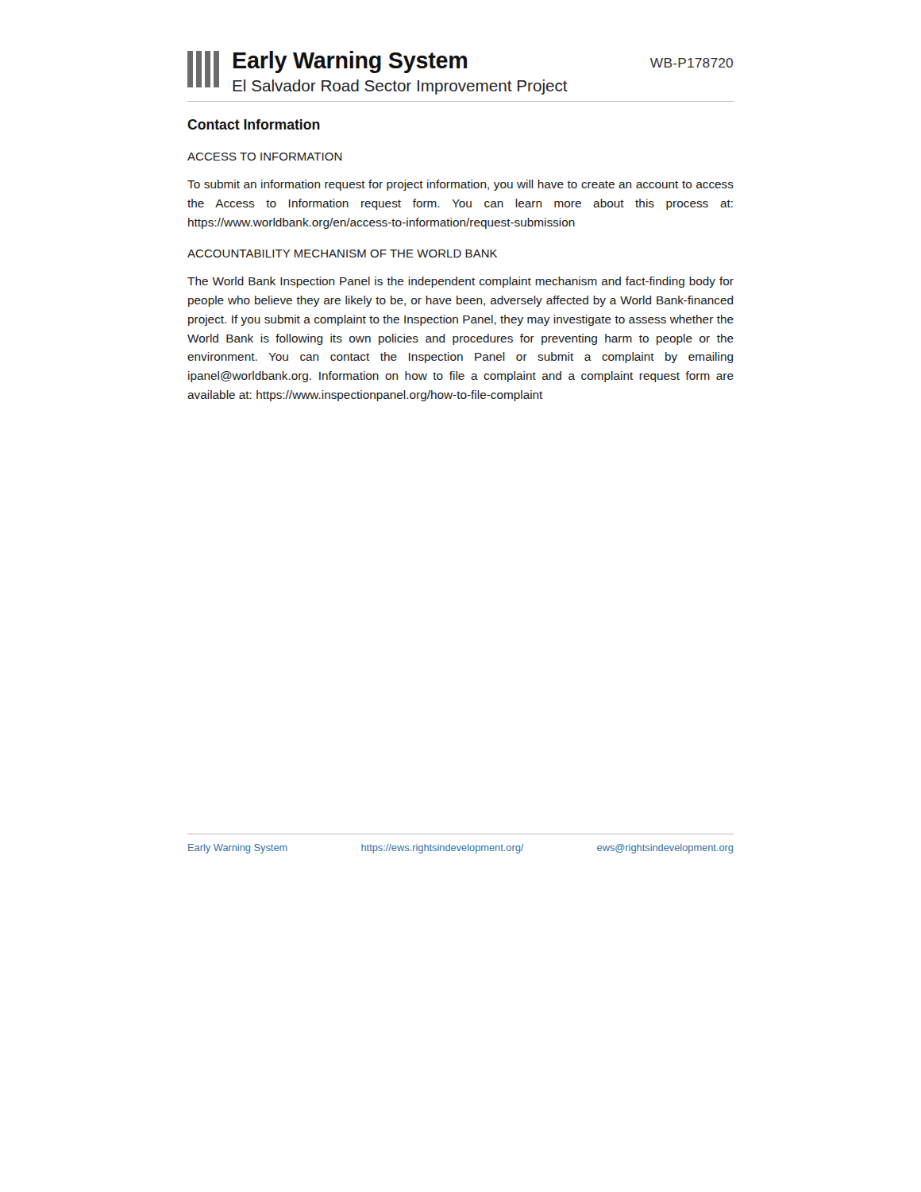Early Warning System El Salvador Road Sector Improvement Project
WB-P178720
Contact Information
ACCESS TO INFORMATION
To submit an information request for project information, you will have to create an account to access the Access to Information request form. You can learn more about this process at: https://www.worldbank.org/en/access-to-information/request-submission
ACCOUNTABILITY MECHANISM OF THE WORLD BANK
The World Bank Inspection Panel is the independent complaint mechanism and fact-finding body for people who believe they are likely to be, or have been, adversely affected by a World Bank-financed project. If you submit a complaint to the Inspection Panel, they may investigate to assess whether the World Bank is following its own policies and procedures for preventing harm to people or the environment. You can contact the Inspection Panel or submit a complaint by emailing ipanel@worldbank.org. Information on how to file a complaint and a complaint request form are available at: https://www.inspectionpanel.org/how-to-file-complaint
Early Warning System
https://ews.rightsindevelopment.org/
ews@rightsindevelopment.org